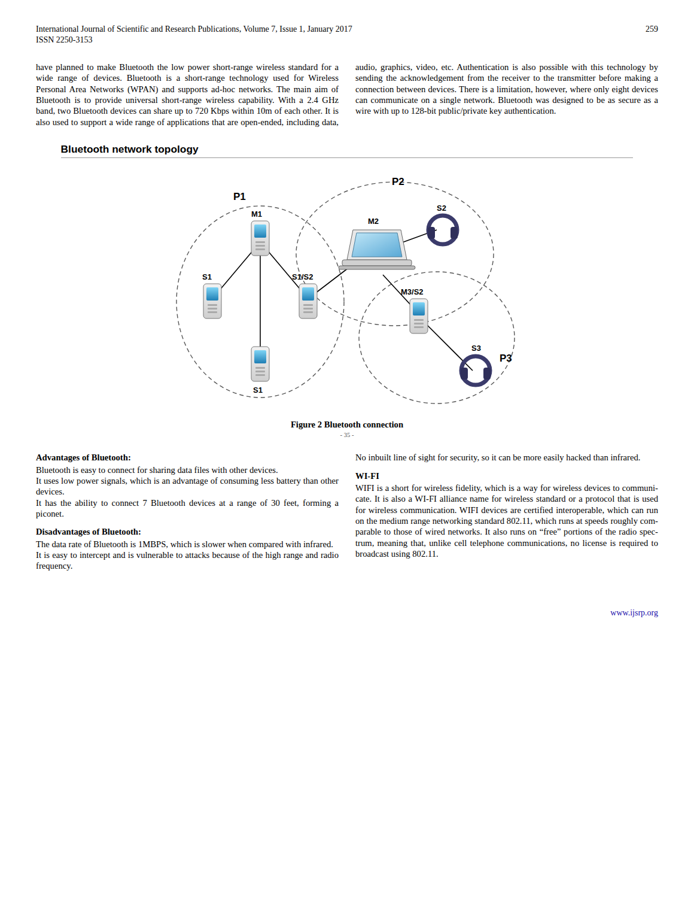International Journal of Scientific and Research Publications, Volume 7, Issue 1, January 2017
ISSN 2250-3153
259
have planned to make Bluetooth the low power short-range wireless standard for a wide range of devices. Bluetooth is a short-range technology used for Wireless Personal Area Networks (WPAN) and supports ad-hoc networks. The main aim of Bluetooth is to provide universal short-range wireless capability. With a 2.4 GHz band, two Bluetooth devices can share up to 720 Kbps within 10m of each other. It is also used to support a wide range of applications that are open-ended, including data, audio, graphics, video, etc. Authentication is also possible with this technology by sending the acknowledgement from the receiver to the transmitter before making a connection between devices. There is a limitation, however, where only eight devices can communicate on a single network. Bluetooth was designed to be as secure as a wire with up to 128-bit public/private key authentication.
Bluetooth network topology
P1 P2 P3 M1 S1 S1/S2 S1 M2 S2 M3/S2 S3
Figure 2 Bluetooth connection
- 35 -
Advantages of Bluetooth:
Bluetooth is easy to connect for sharing data files with other devices.
It uses low power signals, which is an advantage of consuming less battery than other devices.
It has the ability to connect 7 Bluetooth devices at a range of 30 feet, forming a piconet.
Disadvantages of Bluetooth:
The data rate of Bluetooth is 1MBPS, which is slower when compared with infrared.
It is easy to intercept and is vulnerable to attacks because of the high range and radio frequency.
No inbuilt line of sight for security, so it can be more easily hacked than infrared.
WI-FI
WIFI is a short for wireless fidelity, which is a way for wireless devices to communicate. It is also a WI-FI alliance name for wireless standard or a protocol that is used for wireless communication. WIFI devices are certified interoperable, which can run on the medium range networking standard 802.11, which runs at speeds roughly comparable to those of wired networks. It also runs on “free” portions of the radio spectrum, meaning that, unlike cell telephone communications, no license is required to broadcast using 802.11.
www.ijsrp.org